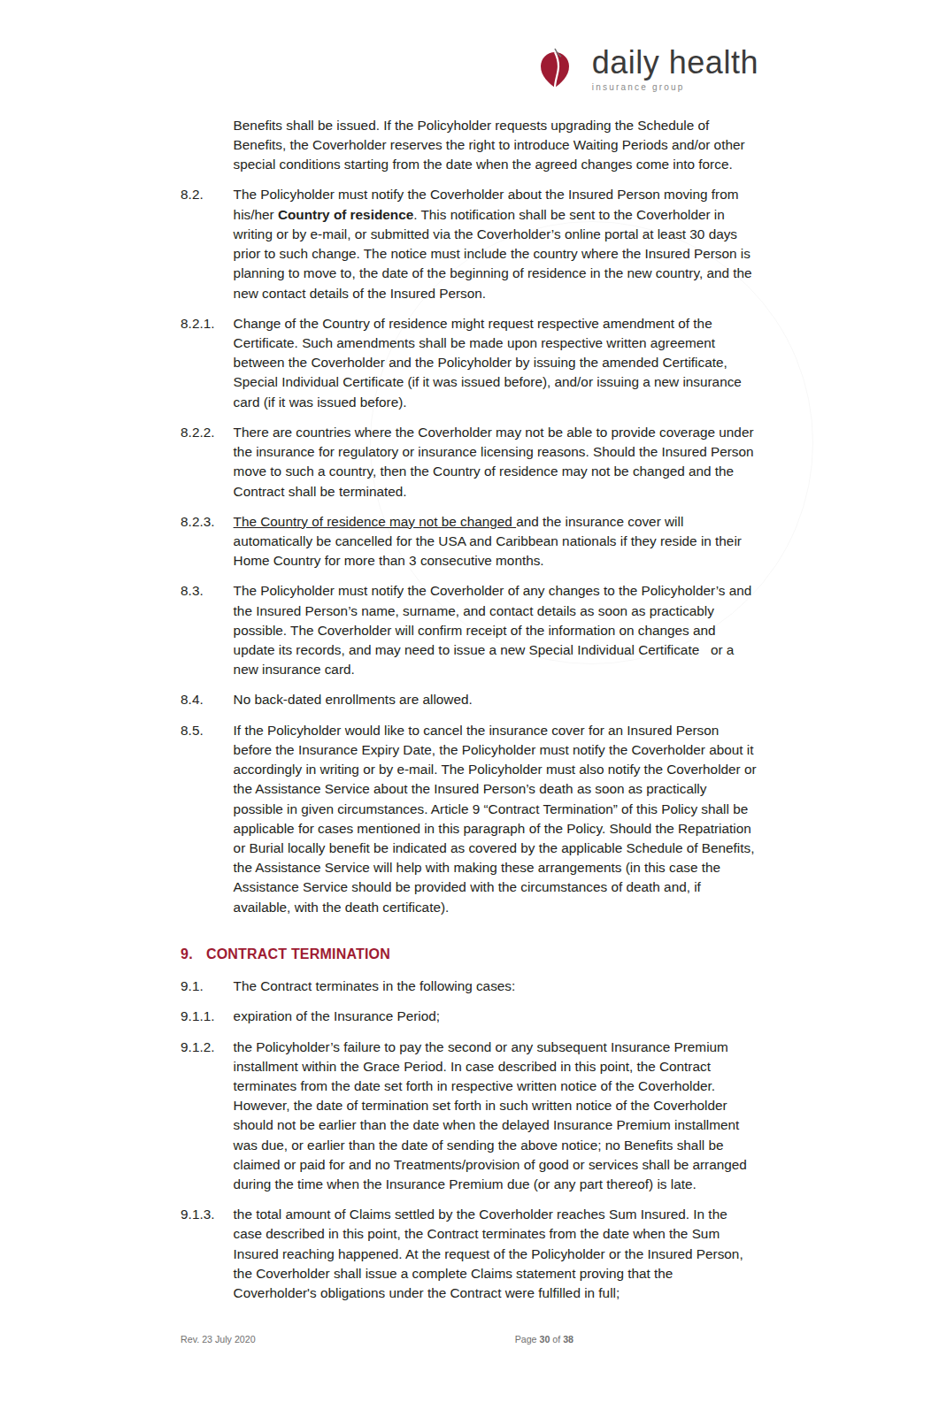daily health
insurance group
Benefits shall be issued. If the Policyholder requests upgrading the Schedule of Benefits, the Coverholder reserves the right to introduce Waiting Periods and/or other special conditions starting from the date when the agreed changes come into force.
8.2. The Policyholder must notify the Coverholder about the Insured Person moving from his/her Country of residence. This notification shall be sent to the Coverholder in writing or by e-mail, or submitted via the Coverholder’s online portal at least 30 days prior to such change. The notice must include the country where the Insured Person is planning to move to, the date of the beginning of residence in the new country, and the new contact details of the Insured Person.
8.2.1. Change of the Country of residence might request respective amendment of the Certificate. Such amendments shall be made upon respective written agreement between the Coverholder and the Policyholder by issuing the amended Certificate, Special Individual Certificate (if it was issued before), and/or issuing a new insurance card (if it was issued before).
8.2.2. There are countries where the Coverholder may not be able to provide coverage under the insurance for regulatory or insurance licensing reasons. Should the Insured Person move to such a country, then the Country of residence may not be changed and the Contract shall be terminated.
8.2.3. The Country of residence may not be changed and the insurance cover will automatically be cancelled for the USA and Caribbean nationals if they reside in their Home Country for more than 3 consecutive months.
8.3. The Policyholder must notify the Coverholder of any changes to the Policyholder’s and the Insured Person’s name, surname, and contact details as soon as practicably possible. The Coverholder will confirm receipt of the information on changes and update its records, and may need to issue a new Special Individual Certificate or a new insurance card.
8.4. No back-dated enrollments are allowed.
8.5. If the Policyholder would like to cancel the insurance cover for an Insured Person before the Insurance Expiry Date, the Policyholder must notify the Coverholder about it accordingly in writing or by e-mail. The Policyholder must also notify the Coverholder or the Assistance Service about the Insured Person’s death as soon as practically possible in given circumstances. Article 9 “Contract Termination” of this Policy shall be applicable for cases mentioned in this paragraph of the Policy. Should the Repatriation or Burial locally benefit be indicated as covered by the applicable Schedule of Benefits, the Assistance Service will help with making these arrangements (in this case the Assistance Service should be provided with the circumstances of death and, if available, with the death certificate).
9. Contract Termination
9.1. The Contract terminates in the following cases:
9.1.1. expiration of the Insurance Period;
9.1.2. the Policyholder’s failure to pay the second or any subsequent Insurance Premium installment within the Grace Period. In case described in this point, the Contract terminates from the date set forth in respective written notice of the Coverholder. However, the date of termination set forth in such written notice of the Coverholder should not be earlier than the date when the delayed Insurance Premium installment was due, or earlier than the date of sending the above notice; no Benefits shall be claimed or paid for and no Treatments/provision of good or services shall be arranged during the time when the Insurance Premium due (or any part thereof) is late.
9.1.3. the total amount of Claims settled by the Coverholder reaches Sum Insured. In the case described in this point, the Contract terminates from the date when the Sum Insured reaching happened. At the request of the Policyholder or the Insured Person, the Coverholder shall issue a complete Claims statement proving that the Coverholder's obligations under the Contract were fulfilled in full;
Rev. 23 July 2020 Page 30 of 38